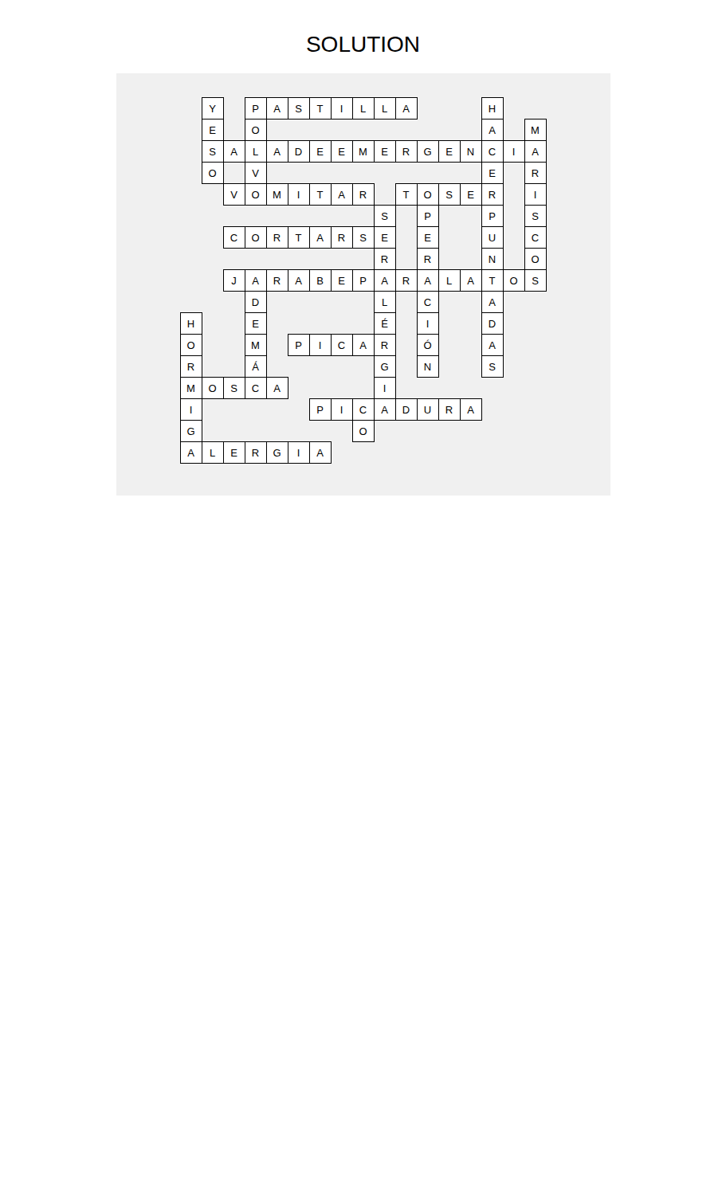SOLUTION
| | Y | | P | A | S | T | I | L | L | A | | | | H | | |
| | E | | O | | | | | | | | | | | A | | M |
| | S | A | L | A | D | E | E | M | E | R | G | E | N | C | I | A |
| | O | | V | | | | | | | | | | | E | | R |
| | | V | O | M | I | T | A | R | | T | O | S | E | R | | I |
| | | | | | | | | | S | | P | | | P | | S |
| | | C | O | R | T | A | R | S | E | | E | | | U | | C |
| | | | | | | | | | R | | R | | | N | | O |
| | | J | A | R | A | B | E | P | A | R | A | L | A | T | O | S |
| | | | D | | | | | | L | | C | | | A | | |
| H | | | E | | | | | | É | | I | | | D | | |
| O | | | M | | P | I | C | A | R | | Ó | | | A | | |
| R | | | Á | | | | | | G | | N | | | S | | |
| M | O | S | C | A | | | | | I | | | | | | | |
| I | | | | | | P | I | C | A | D | U | R | A | | | |
| G | | | | | | | | O | | | | | | | | |
| A | L | E | R | G | I | A | | | | | | | | | | |